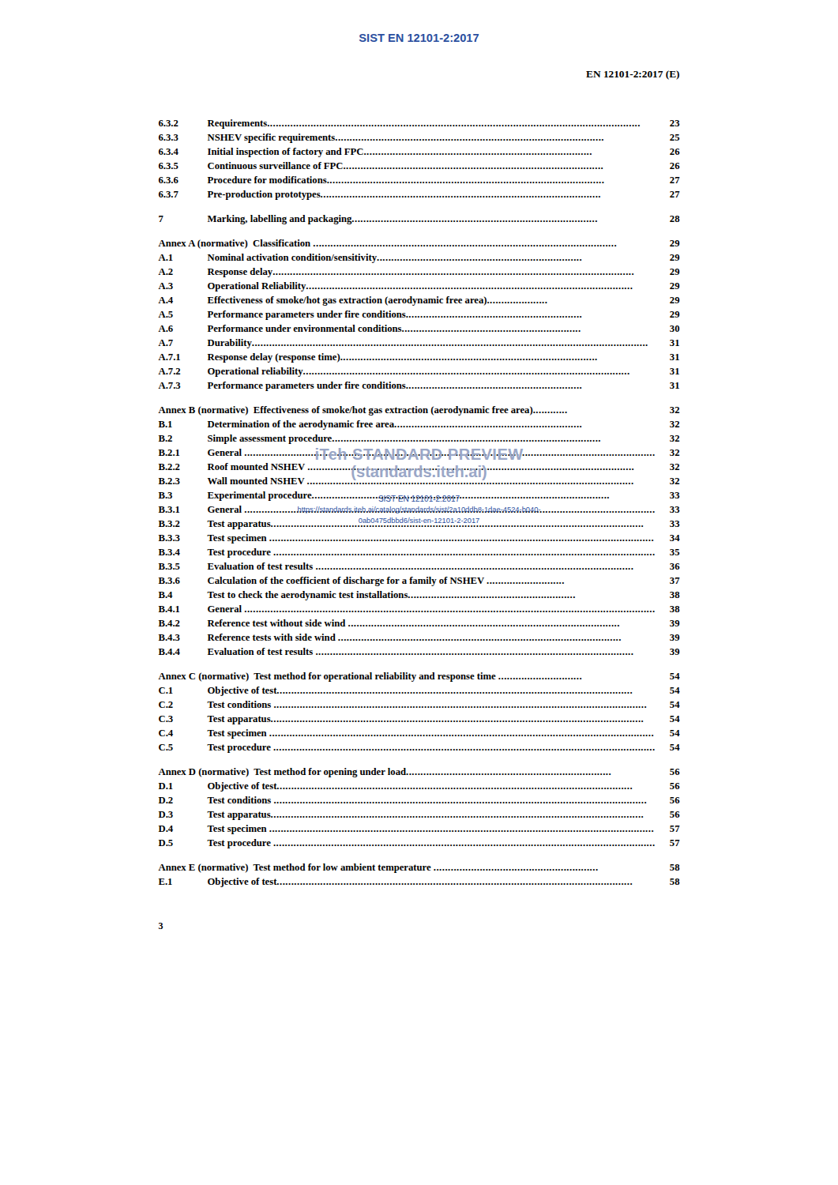SIST EN 12101-2:2017
EN 12101-2:2017 (E)
| 6.3.2 | Requirements ................................................................................................................................. | 23 |
| 6.3.3 | NSHEV specific requirements ............................................................................................. | 25 |
| 6.3.4 | Initial inspection of factory and FPC ............................................................................... | 26 |
| 6.3.5 | Continuous surveillance of FPC .......................................................................................... | 26 |
| 6.3.6 | Procedure for modifications ................................................................................................ | 27 |
| 6.3.7 | Pre-production prototypes ................................................................................................. | 27 |
| 7 | Marking, labelling and packaging ..................................................................................... | 28 |
| Annex A (normative) Classification ......................................................................................................... | 29 |
| A.1 | Nominal activation condition/sensitivity ....................................................................... | 29 |
| A.2 | Response delay ............................................................................................................................. | 29 |
| A.3 | Operational Reliability ................................................................................................................. | 29 |
| A.4 | Effectiveness of smoke/hot gas extraction (aerodynamic free area) ..................... | 29 |
| A.5 | Performance parameters under fire conditions ............................................................. | 29 |
| A.6 | Performance under environmental conditions .............................................................. | 30 |
| A.7 | Durability ......................................................................................................................................... | 31 |
| A.7.1 | Response delay (response time) ......................................................................................... | 31 |
| A.7.2 | Operational reliability ................................................................................................................. | 31 |
| A.7.3 | Performance parameters under fire conditions ............................................................. | 31 |
| Annex B (normative) Effectiveness of smoke/hot gas extraction (aerodynamic free area) ............ | 32 |
| B.1 | Determination of the aerodynamic free area ................................................................. | 32 |
| B.2 | Simple assessment procedure ............................................................................................. | 32 |
| B.2.1 | General .............................................................................................................................................. | 32 |
| B.2.2 | Roof mounted NSHEV ................................................................................................................. | 32 |
| B.2.3 | Wall mounted NSHEV ................................................................................................................. | 32 |
| B.3 | Experimental procedure ....................................................................................................... | 33 |
| B.3.1 | General .............................................................................................................................................. | 33 |
| B.3.2 | Test apparatus ................................................................................................................................. | 33 |
| B.3.3 | Test specimen ..................................................................................................................................... | 34 |
| B.3.4 | Test procedure .................................................................................................................................... | 35 |
| B.3.5 | Evaluation of test results .............................................................................................................. | 36 |
| B.3.6 | Calculation of the coefficient of discharge for a family of NSHEV ........................... | 37 |
| B.4 | Test to check the aerodynamic test installations .......................................................... | 38 |
| B.4.1 | General .............................................................................................................................................. | 38 |
| B.4.2 | Reference test without side wind .............................................................................................. | 39 |
| B.4.3 | Reference tests with side wind .................................................................................................. | 39 |
| B.4.4 | Evaluation of test results .............................................................................................................. | 39 |
iTeh STANDARD PREVIEW
(standards.iteh.ai)
SIST EN 12101-2:2017
https://standards.iteh.ai/catalog/standards/sist/2a10ddb8-1dae-4524-b040-
0ab0475dbbd6/sist-en-12101-2-2017
| Annex C (normative) Test method for operational reliability and response time ............................. | 54 |
| C.1 | Objective of test ........................................................................................................................... | 54 |
| C.2 | Test conditions ................................................................................................................................. | 54 |
| C.3 | Test apparatus ................................................................................................................................. | 54 |
| C.4 | Test specimen ..................................................................................................................................... | 54 |
| C.5 | Test procedure .................................................................................................................................... | 54 |
| Annex D (normative) Test method for opening under load ....................................................................... | 56 |
| D.1 | Objective of test ........................................................................................................................... | 56 |
| D.2 | Test conditions ................................................................................................................................. | 56 |
| D.3 | Test apparatus ................................................................................................................................. | 56 |
| D.4 | Test specimen ..................................................................................................................................... | 57 |
| D.5 | Test procedure .................................................................................................................................... | 57 |
| Annex E (normative) Test method for low ambient temperature ......................................................... | 58 |
| E.1 | Objective of test ........................................................................................................................... | 58 |
3